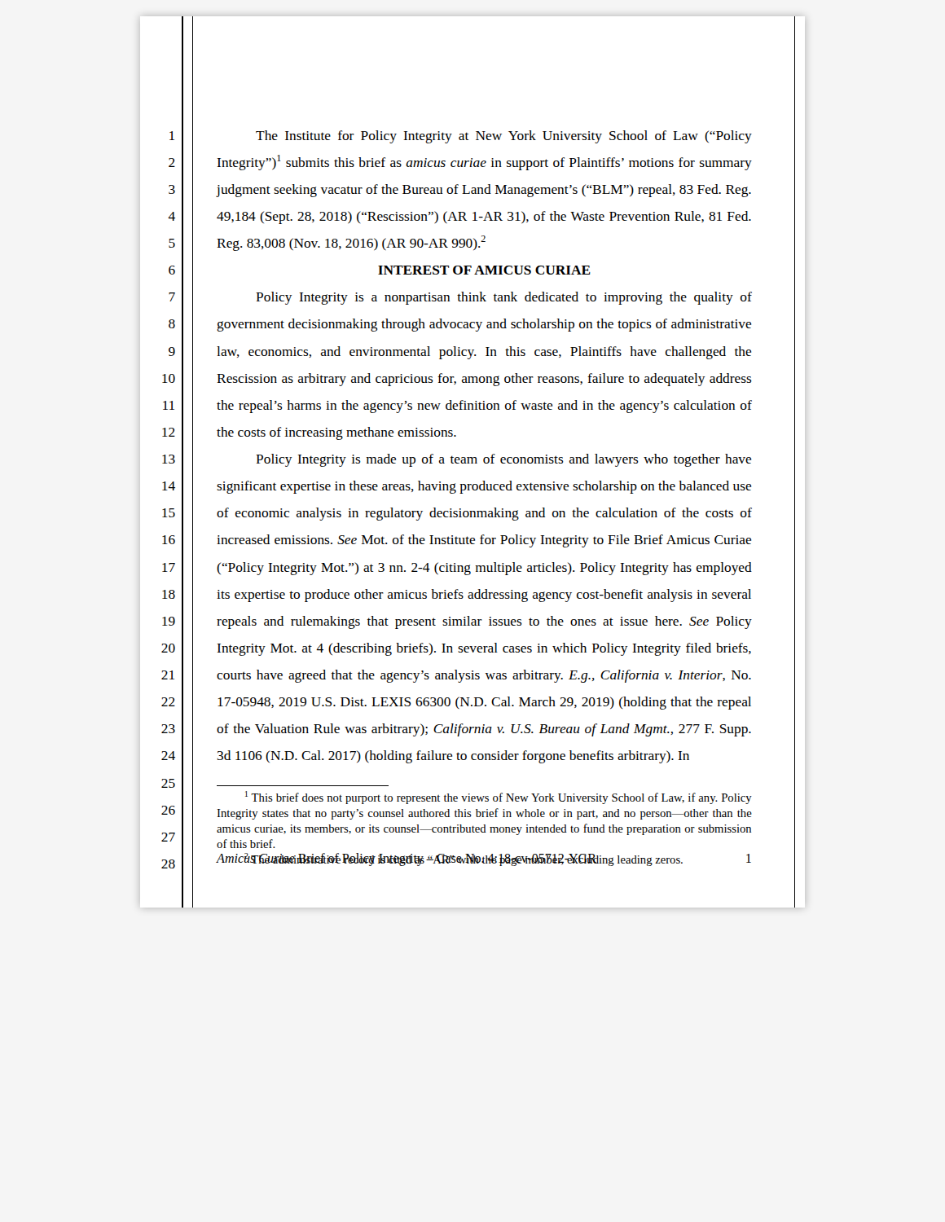1
2
3
4
5
6
7
8
9
10
11
12
13
14
15
16
17
18
19
20
21
22
23
24
25
26
27
28
The Institute for Policy Integrity at New York University School of Law (“Policy Integrity”)1 submits this brief as amicus curiae in support of Plaintiffs’ motions for summary judgment seeking vacatur of the Bureau of Land Management’s (“BLM”) repeal, 83 Fed. Reg. 49,184 (Sept. 28, 2018) (“Rescission”) (AR 1-AR 31), of the Waste Prevention Rule, 81 Fed. Reg. 83,008 (Nov. 18, 2016) (AR 90-AR 990).2
INTEREST OF AMICUS CURIAE
Policy Integrity is a nonpartisan think tank dedicated to improving the quality of government decisionmaking through advocacy and scholarship on the topics of administrative law, economics, and environmental policy. In this case, Plaintiffs have challenged the Rescission as arbitrary and capricious for, among other reasons, failure to adequately address the repeal’s harms in the agency’s new definition of waste and in the agency’s calculation of the costs of increasing methane emissions.
Policy Integrity is made up of a team of economists and lawyers who together have significant expertise in these areas, having produced extensive scholarship on the balanced use of economic analysis in regulatory decisionmaking and on the calculation of the costs of increased emissions. See Mot. of the Institute for Policy Integrity to File Brief Amicus Curiae (“Policy Integrity Mot.”) at 3 nn. 2-4 (citing multiple articles). Policy Integrity has employed its expertise to produce other amicus briefs addressing agency cost-benefit analysis in several repeals and rulemakings that present similar issues to the ones at issue here. See Policy Integrity Mot. at 4 (describing briefs). In several cases in which Policy Integrity filed briefs, courts have agreed that the agency’s analysis was arbitrary. E.g., California v. Interior, No. 17-05948, 2019 U.S. Dist. LEXIS 66300 (N.D. Cal. March 29, 2019) (holding that the repeal of the Valuation Rule was arbitrary); California v. U.S. Bureau of Land Mgmt., 277 F. Supp. 3d 1106 (N.D. Cal. 2017) (holding failure to consider forgone benefits arbitrary). In
1 This brief does not purport to represent the views of New York University School of Law, if any. Policy Integrity states that no party’s counsel authored this brief in whole or in part, and no person—other than the amicus curiae, its members, or its counsel—contributed money intended to fund the preparation or submission of this brief.
2 The administrative record is cited as “AR” with the page number, excluding leading zeros.
Amicus Curiae Brief of Policy Integrity – Case No. 4:18-cv-05712-YGR 1